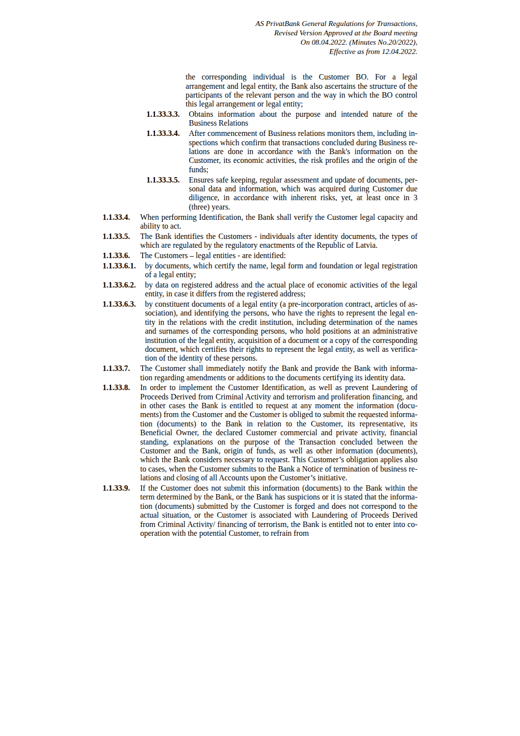AS PrivatBank General Regulations for Transactions,
Revised Version Approved at the Board meeting
On 08.04.2022. (Minutes No.20/2022),
Effective as from 12.04.2022.
the corresponding individual is the Customer BO. For a legal arrangement and legal entity, the Bank also ascertains the structure of the participants of the relevant person and the way in which the BO control this legal arrangement or legal entity;
1.1.33.3.3. Obtains information about the purpose and intended nature of the Business Relations
1.1.33.3.4. After commencement of Business relations monitors them, including inspections which confirm that transactions concluded during Business relations are done in accordance with the Bank's information on the Customer, its economic activities, the risk profiles and the origin of the funds;
1.1.33.3.5. Ensures safe keeping, regular assessment and update of documents, personal data and information, which was acquired during Customer due diligence, in accordance with inherent risks, yet, at least once in 3 (three) years.
1.1.33.4. When performing Identification, the Bank shall verify the Customer legal capacity and ability to act.
1.1.33.5. The Bank identifies the Customers - individuals after identity documents, the types of which are regulated by the regulatory enactments of the Republic of Latvia.
1.1.33.6. The Customers – legal entities - are identified:
1.1.33.6.1. by documents, which certify the name, legal form and foundation or legal registration of a legal entity;
1.1.33.6.2. by data on registered address and the actual place of economic activities of the legal entity, in case it differs from the registered address;
1.1.33.6.3. by constituent documents of a legal entity (a pre-incorporation contract, articles of association), and identifying the persons, who have the rights to represent the legal entity in the relations with the credit institution, including determination of the names and surnames of the corresponding persons, who hold positions at an administrative institution of the legal entity, acquisition of a document or a copy of the corresponding document, which certifies their rights to represent the legal entity, as well as verification of the identity of these persons.
1.1.33.7. The Customer shall immediately notify the Bank and provide the Bank with information regarding amendments or additions to the documents certifying its identity data.
1.1.33.8. In order to implement the Customer Identification, as well as prevent Laundering of Proceeds Derived from Criminal Activity and terrorism and proliferation financing, and in other cases the Bank is entitled to request at any moment the information (documents) from the Customer and the Customer is obliged to submit the requested information (documents) to the Bank in relation to the Customer, its representative, its Beneficial Owner, the declared Customer commercial and private activity, financial standing, explanations on the purpose of the Transaction concluded between the Customer and the Bank, origin of funds, as well as other information (documents), which the Bank considers necessary to request. This Customer’s obligation applies also to cases, when the Customer submits to the Bank a Notice of termination of business relations and closing of all Accounts upon the Customer’s initiative.
1.1.33.9. If the Customer does not submit this information (documents) to the Bank within the term determined by the Bank, or the Bank has suspicions or it is stated that the information (documents) submitted by the Customer is forged and does not correspond to the actual situation, or the Customer is associated with Laundering of Proceeds Derived from Criminal Activity/ financing of terrorism, the Bank is entitled not to enter into cooperation with the potential Customer, to refrain from